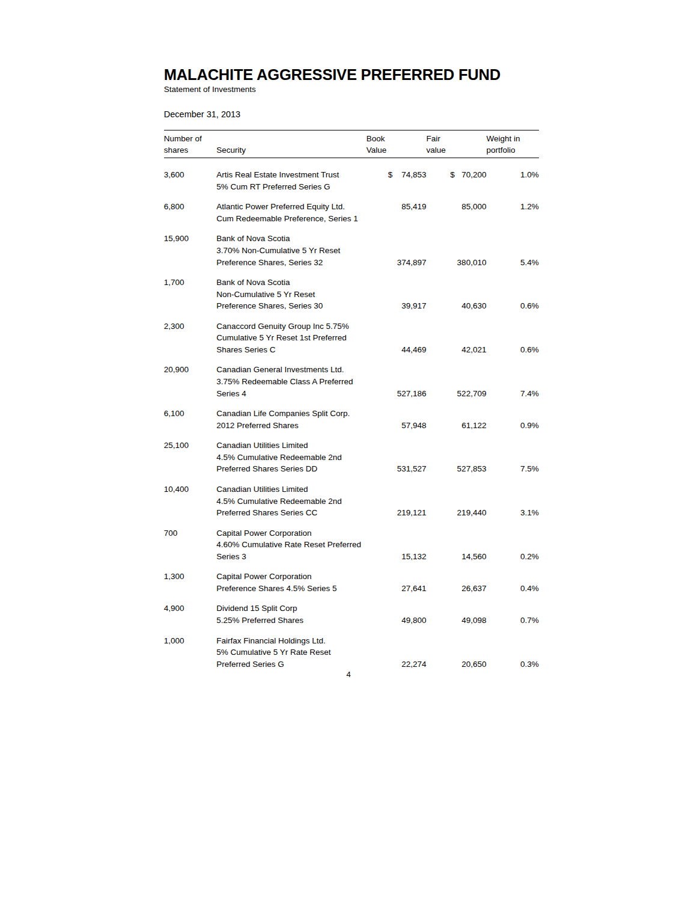MALACHITE AGGRESSIVE PREFERRED FUND
Statement of Investments
December 31, 2013
| Number of | | Book | Fair | Weight in |
| --- | --- | --- | --- | --- |
| shares | Security | Value | value | portfolio |
| 3,600 | Artis Real Estate Investment Trust 5% Cum RT Preferred Series G | $ 74,853 | $ 70,200 | 1.0% |
| 6,800 | Atlantic Power Preferred Equity Ltd. Cum Redeemable Preference, Series 1 | 85,419 | 85,000 | 1.2% |
| 15,900 | Bank of Nova Scotia 3.70% Non-Cumulative 5 Yr Reset Preference Shares, Series 32 | 374,897 | 380,010 | 5.4% |
| 1,700 | Bank of Nova Scotia Non-Cumulative 5 Yr Reset Preference Shares, Series 30 | 39,917 | 40,630 | 0.6% |
| 2,300 | Canaccord Genuity Group Inc 5.75% Cumulative 5 Yr Reset 1st Preferred Shares Series C | 44,469 | 42,021 | 0.6% |
| 20,900 | Canadian General Investments Ltd. 3.75% Redeemable Class A Preferred Series 4 | 527,186 | 522,709 | 7.4% |
| 6,100 | Canadian Life Companies Split Corp. 2012 Preferred Shares | 57,948 | 61,122 | 0.9% |
| 25,100 | Canadian Utilities Limited 4.5% Cumulative Redeemable 2nd Preferred Shares Series DD | 531,527 | 527,853 | 7.5% |
| 10,400 | Canadian Utilities Limited 4.5% Cumulative Redeemable 2nd Preferred Shares Series CC | 219,121 | 219,440 | 3.1% |
| 700 | Capital Power Corporation 4.60% Cumulative Rate Reset Preferred Series 3 | 15,132 | 14,560 | 0.2% |
| 1,300 | Capital Power Corporation Preference Shares 4.5% Series 5 | 27,641 | 26,637 | 0.4% |
| 4,900 | Dividend 15 Split Corp 5.25% Preferred Shares | 49,800 | 49,098 | 0.7% |
| 1,000 | Fairfax Financial Holdings Ltd. 5% Cumulative 5 Yr Rate Reset Preferred Series G | 22,274 | 20,650 | 0.3% |
4